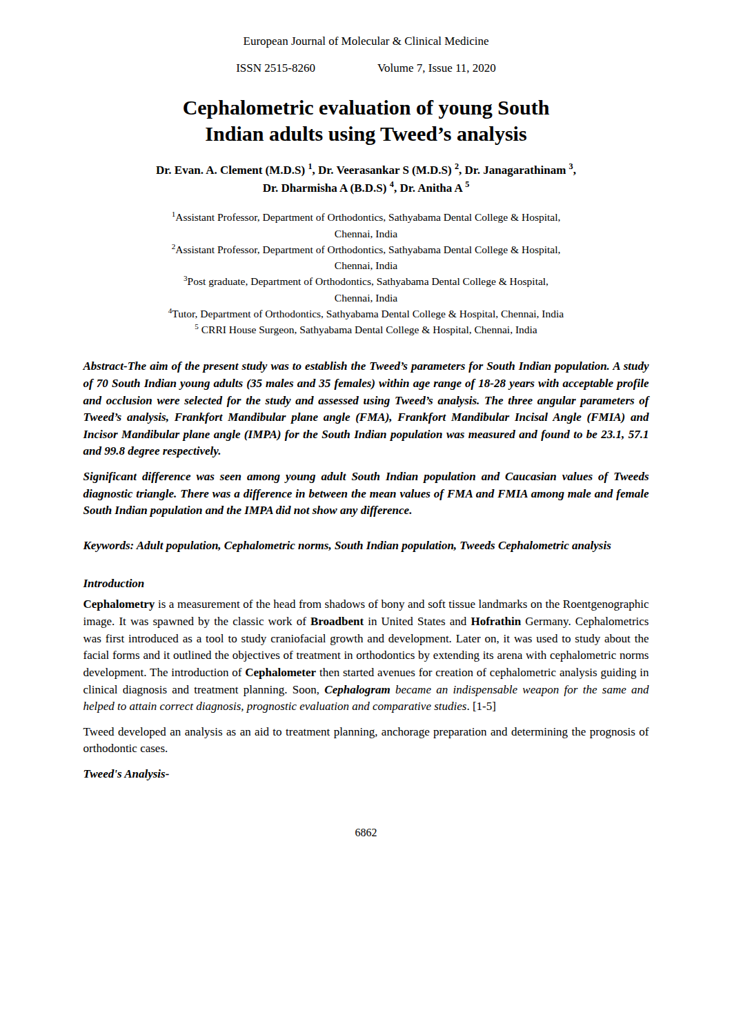European Journal of Molecular & Clinical Medicine
ISSN 2515-8260 Volume 7, Issue 11, 2020
Cephalometric evaluation of young South
Indian adults using Tweed’s analysis
Dr. Evan. A. Clement (M.D.S) 1, Dr. Veerasankar S (M.D.S) 2, Dr. Janagarathinam 3,
Dr. Dharmisha A (B.D.S) 4, Dr. Anitha A 5
1Assistant Professor, Department of Orthodontics, Sathyabama Dental College & Hospital,
Chennai, India
2Assistant Professor, Department of Orthodontics, Sathyabama Dental College & Hospital,
Chennai, India
3Post graduate, Department of Orthodontics, Sathyabama Dental College & Hospital,
Chennai, India
4Tutor, Department of Orthodontics, Sathyabama Dental College & Hospital, Chennai, India
5 CRRI House Surgeon, Sathyabama Dental College & Hospital, Chennai, India
Abstract-The aim of the present study was to establish the Tweed’s parameters for South Indian population. A study of 70 South Indian young adults (35 males and 35 females) within age range of 18-28 years with acceptable profile and occlusion were selected for the study and assessed using Tweed’s analysis. The three angular parameters of Tweed’s analysis, Frankfort Mandibular plane angle (FMA), Frankfort Mandibular Incisal Angle (FMIA) and Incisor Mandibular plane angle (IMPA) for the South Indian population was measured and found to be 23.1, 57.1 and 99.8 degree respectively.
Significant difference was seen among young adult South Indian population and Caucasian values of Tweeds diagnostic triangle. There was a difference in between the mean values of FMA and FMIA among male and female South Indian population and the IMPA did not show any difference.
Keywords: Adult population, Cephalometric norms, South Indian population, Tweeds Cephalometric analysis
Introduction
Cephalometry is a measurement of the head from shadows of bony and soft tissue landmarks on the Roentgenographic image. It was spawned by the classic work of Broadbent in United States and Hofrathin Germany. Cephalometrics was first introduced as a tool to study craniofacial growth and development. Later on, it was used to study about the facial forms and it outlined the objectives of treatment in orthodontics by extending its arena with cephalometric norms development. The introduction of Cephalometer then started avenues for creation of cephalometric analysis guiding in clinical diagnosis and treatment planning. Soon, Cephalogram became an indispensable weapon for the same and helped to attain correct diagnosis, prognostic evaluation and comparative studies. [1-5]
Tweed developed an analysis as an aid to treatment planning, anchorage preparation and determining the prognosis of orthodontic cases.
Tweed's Analysis-
6862